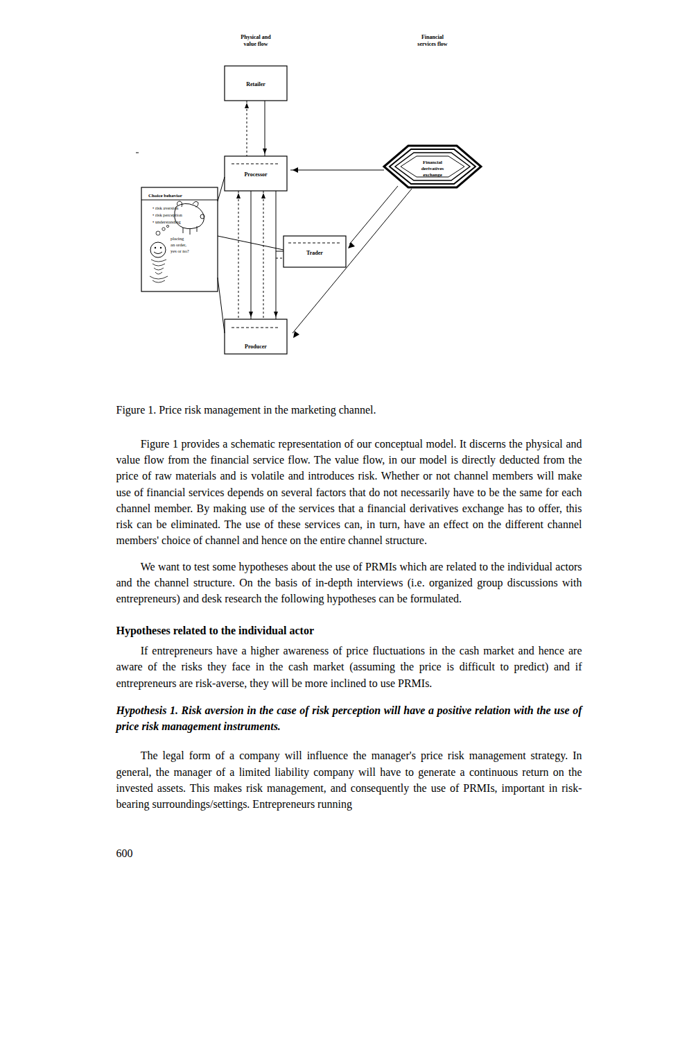Physical and value flow Financial services flow Retailer Processor Trader Producer Financial derivatives exchange Choice behavior • risk aversion • risk perception • understanding placing an order, yes or no?
Figure 1. Price risk management in the marketing channel.
Figure 1 provides a schematic representation of our conceptual model. It discerns the physical and value flow from the financial service flow. The value flow, in our model is directly deducted from the price of raw materials and is volatile and introduces risk. Whether or not channel members will make use of financial services depends on several factors that do not necessarily have to be the same for each channel member. By making use of the services that a financial derivatives exchange has to offer, this risk can be eliminated. The use of these services can, in turn, have an effect on the different channel members' choice of channel and hence on the entire channel structure.
We want to test some hypotheses about the use of PRMIs which are related to the individual actors and the channel structure. On the basis of in-depth interviews (i.e. organized group discussions with entrepreneurs) and desk research the following hypotheses can be formulated.
Hypotheses related to the individual actor
If entrepreneurs have a higher awareness of price fluctuations in the cash market and hence are aware of the risks they face in the cash market (assuming the price is difficult to predict) and if entrepreneurs are risk-averse, they will be more inclined to use PRMIs.
Hypothesis 1. Risk aversion in the case of risk perception will have a positive relation with the use of price risk management instruments.
The legal form of a company will influence the manager's price risk management strategy. In general, the manager of a limited liability company will have to generate a continuous return on the invested assets. This makes risk management, and consequently the use of PRMIs, important in risk-bearing surroundings/settings. Entrepreneurs running
600